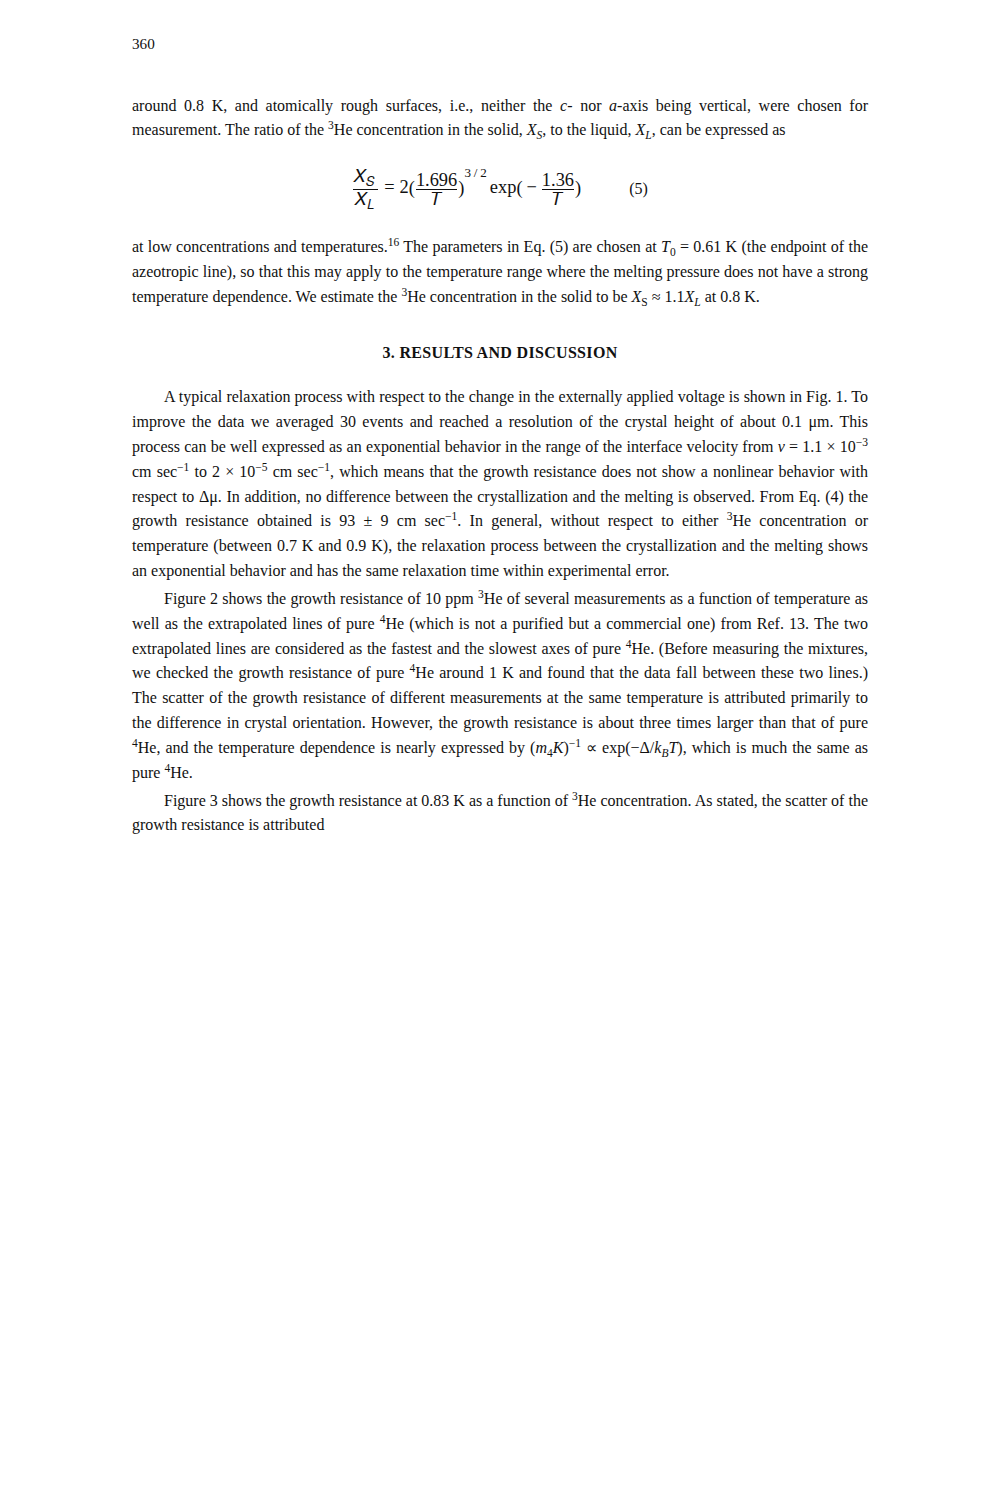360
around 0.8 K, and atomically rough surfaces, i.e., neither the c- nor a-axis being vertical, were chosen for measurement. The ratio of the 3He concentration in the solid, XS, to the liquid, XL, can be expressed as
XS XL = 2 ( 1.696 T ) 3/2 exp ( − 1.36 T )
(5)
at low concentrations and temperatures.16 The parameters in Eq. (5) are chosen at T0 = 0.61 K (the endpoint of the azeotropic line), so that this may apply to the temperature range where the melting pressure does not have a strong temperature dependence. We estimate the 3He concentration in the solid to be XS ≈ 1.1XL at 0.8 K.
3. RESULTS AND DISCUSSION
A typical relaxation process with respect to the change in the externally applied voltage is shown in Fig. 1. To improve the data we averaged 30 events and reached a resolution of the crystal height of about 0.1 μm. This process can be well expressed as an exponential behavior in the range of the interface velocity from v = 1.1 × 10−3 cm sec−1 to 2 × 10−5 cm sec−1, which means that the growth resistance does not show a nonlinear behavior with respect to Δμ. In addition, no difference between the crystallization and the melting is observed. From Eq. (4) the growth resistance obtained is 93 ± 9 cm sec−1. In general, without respect to either 3He concentration or temperature (between 0.7 K and 0.9 K), the relaxation process between the crystallization and the melting shows an exponential behavior and has the same relaxation time within experimental error.
Figure 2 shows the growth resistance of 10 ppm 3He of several measurements as a function of temperature as well as the extrapolated lines of pure 4He (which is not a purified but a commercial one) from Ref. 13. The two extrapolated lines are considered as the fastest and the slowest axes of pure 4He. (Before measuring the mixtures, we checked the growth resistance of pure 4He around 1 K and found that the data fall between these two lines.) The scatter of the growth resistance of different measurements at the same temperature is attributed primarily to the difference in crystal orientation. However, the growth resistance is about three times larger than that of pure 4He, and the temperature dependence is nearly expressed by (m4K)−1 ∝ exp(−Δ/kBT), which is much the same as pure 4He.
Figure 3 shows the growth resistance at 0.83 K as a function of 3He concentration. As stated, the scatter of the growth resistance is attributed